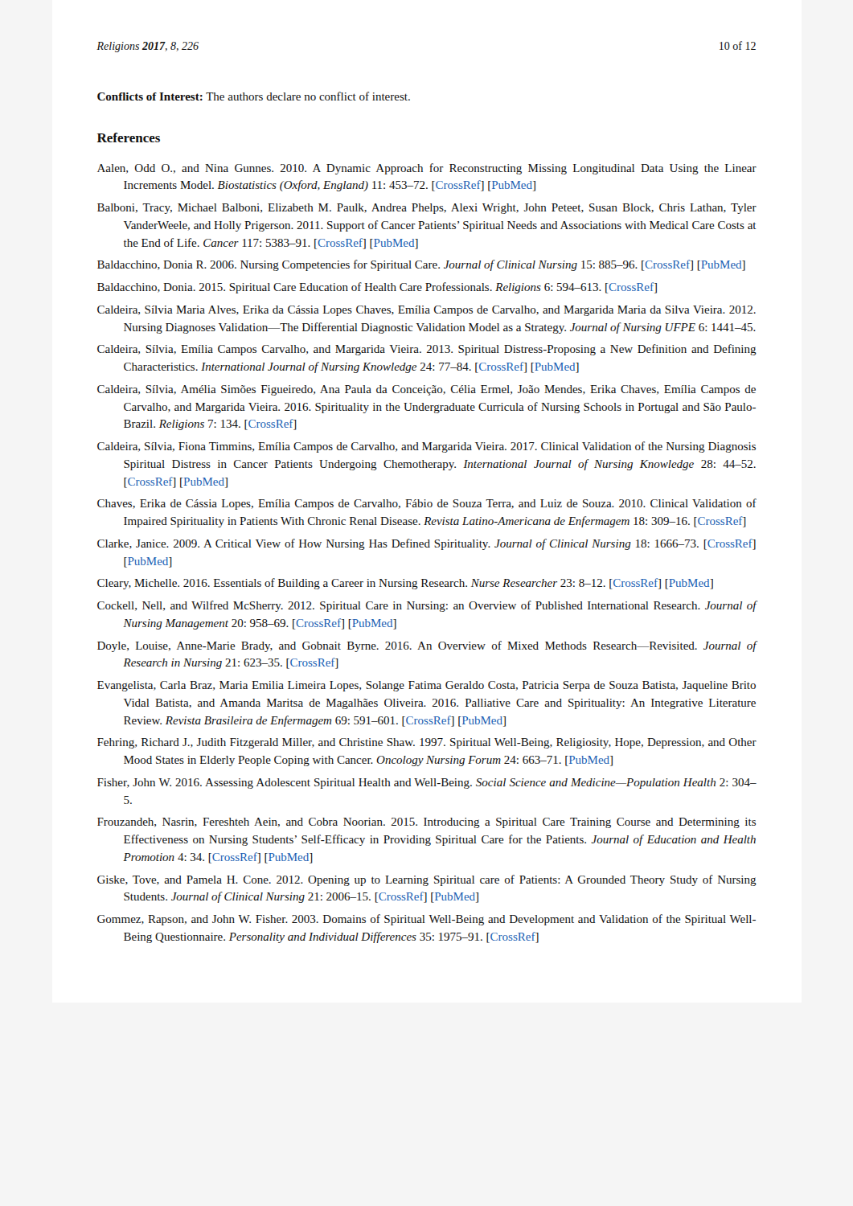Religions 2017, 8, 226 10 of 12
Conflicts of Interest: The authors declare no conflict of interest.
References
Aalen, Odd O., and Nina Gunnes. 2010. A Dynamic Approach for Reconstructing Missing Longitudinal Data Using the Linear Increments Model. Biostatistics (Oxford, England) 11: 453–72. [CrossRef] [PubMed]
Balboni, Tracy, Michael Balboni, Elizabeth M. Paulk, Andrea Phelps, Alexi Wright, John Peteet, Susan Block, Chris Lathan, Tyler VanderWeele, and Holly Prigerson. 2011. Support of Cancer Patients’ Spiritual Needs and Associations with Medical Care Costs at the End of Life. Cancer 117: 5383–91. [CrossRef] [PubMed]
Baldacchino, Donia R. 2006. Nursing Competencies for Spiritual Care. Journal of Clinical Nursing 15: 885–96. [CrossRef] [PubMed]
Baldacchino, Donia. 2015. Spiritual Care Education of Health Care Professionals. Religions 6: 594–613. [CrossRef]
Caldeira, Sílvia Maria Alves, Erika da Cássia Lopes Chaves, Emília Campos de Carvalho, and Margarida Maria da Silva Vieira. 2012. Nursing Diagnoses Validation—The Differential Diagnostic Validation Model as a Strategy. Journal of Nursing UFPE 6: 1441–45.
Caldeira, Sílvia, Emília Campos Carvalho, and Margarida Vieira. 2013. Spiritual Distress-Proposing a New Definition and Defining Characteristics. International Journal of Nursing Knowledge 24: 77–84. [CrossRef] [PubMed]
Caldeira, Sílvia, Amélia Simões Figueiredo, Ana Paula da Conceição, Célia Ermel, João Mendes, Erika Chaves, Emília Campos de Carvalho, and Margarida Vieira. 2016. Spirituality in the Undergraduate Curricula of Nursing Schools in Portugal and São Paulo-Brazil. Religions 7: 134. [CrossRef]
Caldeira, Sílvia, Fiona Timmins, Emília Campos de Carvalho, and Margarida Vieira. 2017. Clinical Validation of the Nursing Diagnosis Spiritual Distress in Cancer Patients Undergoing Chemotherapy. International Journal of Nursing Knowledge 28: 44–52. [CrossRef] [PubMed]
Chaves, Erika de Cássia Lopes, Emília Campos de Carvalho, Fábio de Souza Terra, and Luiz de Souza. 2010. Clinical Validation of Impaired Spirituality in Patients With Chronic Renal Disease. Revista Latino-Americana de Enfermagem 18: 309–16. [CrossRef]
Clarke, Janice. 2009. A Critical View of How Nursing Has Defined Spirituality. Journal of Clinical Nursing 18: 1666–73. [CrossRef] [PubMed]
Cleary, Michelle. 2016. Essentials of Building a Career in Nursing Research. Nurse Researcher 23: 8–12. [CrossRef] [PubMed]
Cockell, Nell, and Wilfred McSherry. 2012. Spiritual Care in Nursing: an Overview of Published International Research. Journal of Nursing Management 20: 958–69. [CrossRef] [PubMed]
Doyle, Louise, Anne-Marie Brady, and Gobnait Byrne. 2016. An Overview of Mixed Methods Research—Revisited. Journal of Research in Nursing 21: 623–35. [CrossRef]
Evangelista, Carla Braz, Maria Emilia Limeira Lopes, Solange Fatima Geraldo Costa, Patricia Serpa de Souza Batista, Jaqueline Brito Vidal Batista, and Amanda Maritsa de Magalhães Oliveira. 2016. Palliative Care and Spirituality: An Integrative Literature Review. Revista Brasileira de Enfermagem 69: 591–601. [CrossRef] [PubMed]
Fehring, Richard J., Judith Fitzgerald Miller, and Christine Shaw. 1997. Spiritual Well-Being, Religiosity, Hope, Depression, and Other Mood States in Elderly People Coping with Cancer. Oncology Nursing Forum 24: 663–71. [PubMed]
Fisher, John W. 2016. Assessing Adolescent Spiritual Health and Well-Being. Social Science and Medicine—Population Health 2: 304–5.
Frouzandeh, Nasrin, Fereshteh Aein, and Cobra Noorian. 2015. Introducing a Spiritual Care Training Course and Determining its Effectiveness on Nursing Students’ Self-Efficacy in Providing Spiritual Care for the Patients. Journal of Education and Health Promotion 4: 34. [CrossRef] [PubMed]
Giske, Tove, and Pamela H. Cone. 2012. Opening up to Learning Spiritual care of Patients: A Grounded Theory Study of Nursing Students. Journal of Clinical Nursing 21: 2006–15. [CrossRef] [PubMed]
Gommez, Rapson, and John W. Fisher. 2003. Domains of Spiritual Well-Being and Development and Validation of the Spiritual Well-Being Questionnaire. Personality and Individual Differences 35: 1975–91. [CrossRef]